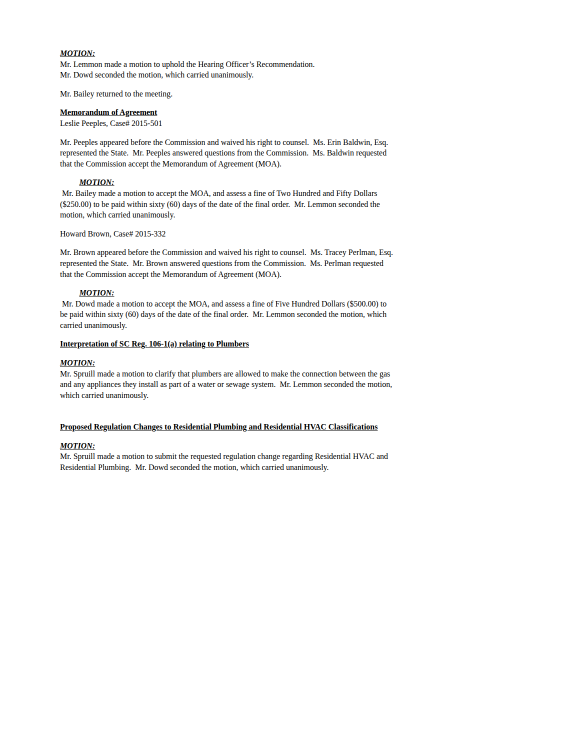MOTION:
Mr. Lemmon made a motion to uphold the Hearing Officer’s Recommendation.
Mr. Dowd seconded the motion, which carried unanimously.
Mr. Bailey returned to the meeting.
Memorandum of Agreement
Leslie Peeples, Case# 2015-501
Mr. Peeples appeared before the Commission and waived his right to counsel. Ms. Erin Baldwin, Esq. represented the State. Mr. Peeples answered questions from the Commission. Ms. Baldwin requested that the Commission accept the Memorandum of Agreement (MOA).
MOTION:
Mr. Bailey made a motion to accept the MOA, and assess a fine of Two Hundred and Fifty Dollars ($250.00) to be paid within sixty (60) days of the date of the final order. Mr. Lemmon seconded the motion, which carried unanimously.
Howard Brown, Case# 2015-332
Mr. Brown appeared before the Commission and waived his right to counsel. Ms. Tracey Perlman, Esq. represented the State. Mr. Brown answered questions from the Commission. Ms. Perlman requested that the Commission accept the Memorandum of Agreement (MOA).
MOTION:
Mr. Dowd made a motion to accept the MOA, and assess a fine of Five Hundred Dollars ($500.00) to be paid within sixty (60) days of the date of the final order. Mr. Lemmon seconded the motion, which carried unanimously.
Interpretation of SC Reg. 106-1(a) relating to Plumbers
MOTION:
Mr. Spruill made a motion to clarify that plumbers are allowed to make the connection between the gas and any appliances they install as part of a water or sewage system. Mr. Lemmon seconded the motion, which carried unanimously.
Proposed Regulation Changes to Residential Plumbing and Residential HVAC Classifications
MOTION:
Mr. Spruill made a motion to submit the requested regulation change regarding Residential HVAC and Residential Plumbing. Mr. Dowd seconded the motion, which carried unanimously.